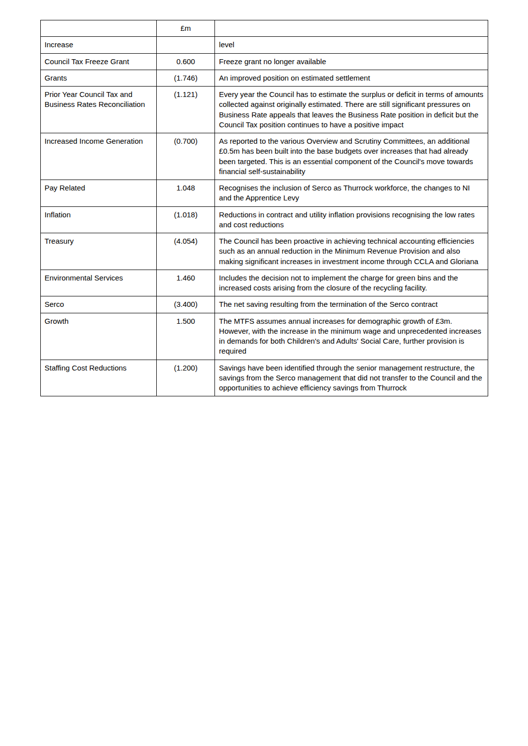| | £m | |
| Increase | | level |
| Council Tax Freeze Grant | 0.600 | Freeze grant no longer available |
| Grants | (1.746) | An improved position on estimated settlement |
| Prior Year Council Tax and Business Rates Reconciliation | (1.121) | Every year the Council has to estimate the surplus or deficit in terms of amounts collected against originally estimated. There are still significant pressures on Business Rate appeals that leaves the Business Rate position in deficit but the Council Tax position continues to have a positive impact |
| Increased Income Generation | (0.700) | As reported to the various Overview and Scrutiny Committees, an additional £0.5m has been built into the base budgets over increases that had already been targeted. This is an essential component of the Council's move towards financial self-sustainability |
| Pay Related | 1.048 | Recognises the inclusion of Serco as Thurrock workforce, the changes to NI and the Apprentice Levy |
| Inflation | (1.018) | Reductions in contract and utility inflation provisions recognising the low rates and cost reductions |
| Treasury | (4.054) | The Council has been proactive in achieving technical accounting efficiencies such as an annual reduction in the Minimum Revenue Provision and also making significant increases in investment income through CCLA and Gloriana |
| Environmental Services | 1.460 | Includes the decision not to implement the charge for green bins and the increased costs arising from the closure of the recycling facility. |
| Serco | (3.400) | The net saving resulting from the termination of the Serco contract |
| Growth | 1.500 | The MTFS assumes annual increases for demographic growth of £3m. However, with the increase in the minimum wage and unprecedented increases in demands for both Children's and Adults' Social Care, further provision is required |
| Staffing Cost Reductions | (1.200) | Savings have been identified through the senior management restructure, the savings from the Serco management that did not transfer to the Council and the opportunities to achieve efficiency savings from Thurrock |